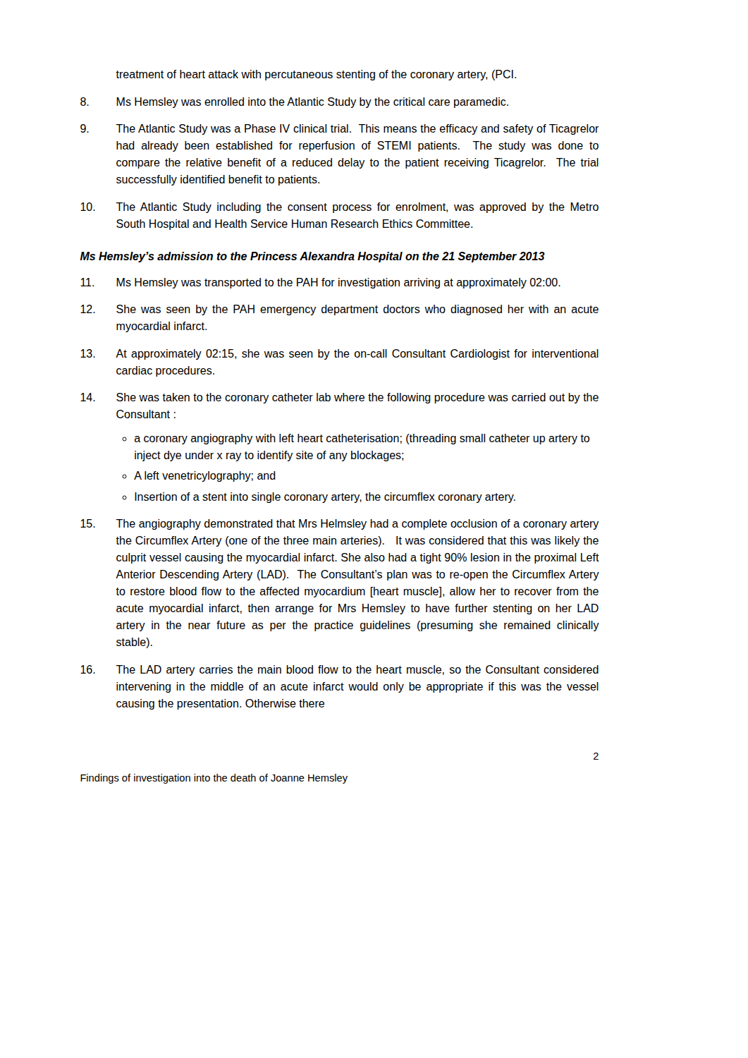treatment of heart attack with percutaneous stenting of the coronary artery, (PCI.
8. Ms Hemsley was enrolled into the Atlantic Study by the critical care paramedic.
9. The Atlantic Study was a Phase IV clinical trial. This means the efficacy and safety of Ticagrelor had already been established for reperfusion of STEMI patients. The study was done to compare the relative benefit of a reduced delay to the patient receiving Ticagrelor. The trial successfully identified benefit to patients.
10. The Atlantic Study including the consent process for enrolment, was approved by the Metro South Hospital and Health Service Human Research Ethics Committee.
Ms Hemsley’s admission to the Princess Alexandra Hospital on the 21 September 2013
11. Ms Hemsley was transported to the PAH for investigation arriving at approximately 02:00.
12. She was seen by the PAH emergency department doctors who diagnosed her with an acute myocardial infarct.
13. At approximately 02:15, she was seen by the on-call Consultant Cardiologist for interventional cardiac procedures.
14. She was taken to the coronary catheter lab where the following procedure was carried out by the Consultant :
a coronary angiography with left heart catheterisation; (threading small catheter up artery to inject dye under x ray to identify site of any blockages;
A left venetricylography; and
Insertion of a stent into single coronary artery, the circumflex coronary artery.
15. The angiography demonstrated that Mrs Helmsley had a complete occlusion of a coronary artery the Circumflex Artery (one of the three main arteries). It was considered that this was likely the culprit vessel causing the myocardial infarct. She also had a tight 90% lesion in the proximal Left Anterior Descending Artery (LAD). The Consultant’s plan was to re-open the Circumflex Artery to restore blood flow to the affected myocardium [heart muscle], allow her to recover from the acute myocardial infarct, then arrange for Mrs Hemsley to have further stenting on her LAD artery in the near future as per the practice guidelines (presuming she remained clinically stable).
16. The LAD artery carries the main blood flow to the heart muscle, so the Consultant considered intervening in the middle of an acute infarct would only be appropriate if this was the vessel causing the presentation. Otherwise there
2
Findings of investigation into the death of Joanne Hemsley